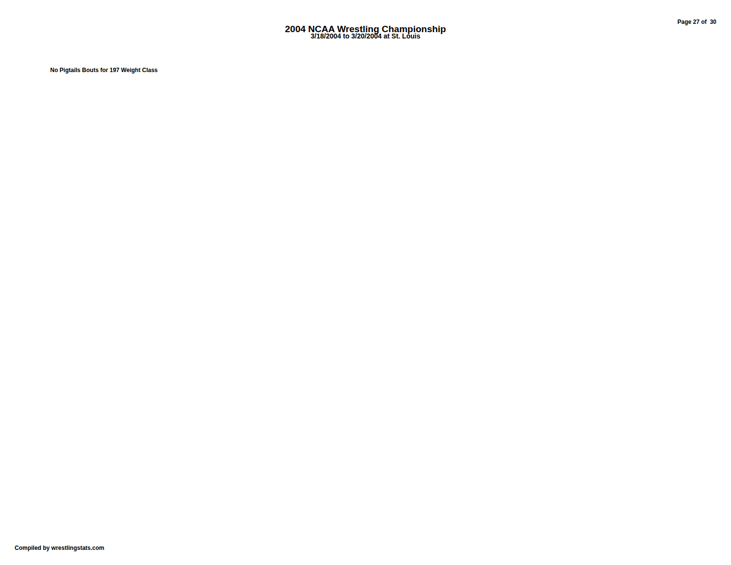Page 27 of 30
2004 NCAA Wrestling Championship
3/18/2004 to 3/20/2004 at St. Louis
No Pigtails Bouts for 197 Weight Class
Compiled by wrestlingstats.com